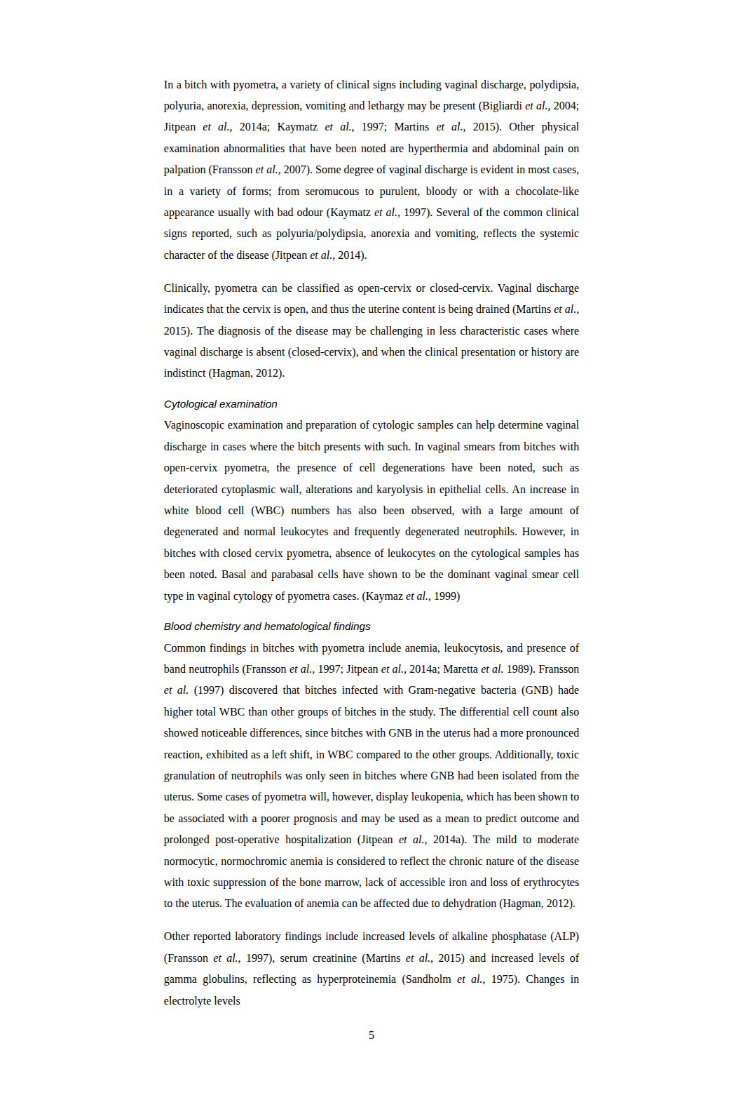In a bitch with pyometra, a variety of clinical signs including vaginal discharge, polydipsia, polyuria, anorexia, depression, vomiting and lethargy may be present (Bigliardi et al., 2004; Jitpean et al., 2014a; Kaymatz et al., 1997; Martins et al., 2015). Other physical examination abnormalities that have been noted are hyperthermia and abdominal pain on palpation (Fransson et al., 2007). Some degree of vaginal discharge is evident in most cases, in a variety of forms; from seromucous to purulent, bloody or with a chocolate-like appearance usually with bad odour (Kaymatz et al., 1997). Several of the common clinical signs reported, such as polyuria/polydipsia, anorexia and vomiting, reflects the systemic character of the disease (Jitpean et al., 2014).
Clinically, pyometra can be classified as open-cervix or closed-cervix. Vaginal discharge indicates that the cervix is open, and thus the uterine content is being drained (Martins et al., 2015). The diagnosis of the disease may be challenging in less characteristic cases where vaginal discharge is absent (closed-cervix), and when the clinical presentation or history are indistinct (Hagman, 2012).
Cytological examination
Vaginoscopic examination and preparation of cytologic samples can help determine vaginal discharge in cases where the bitch presents with such. In vaginal smears from bitches with open-cervix pyometra, the presence of cell degenerations have been noted, such as deteriorated cytoplasmic wall, alterations and karyolysis in epithelial cells. An increase in white blood cell (WBC) numbers has also been observed, with a large amount of degenerated and normal leukocytes and frequently degenerated neutrophils. However, in bitches with closed cervix pyometra, absence of leukocytes on the cytological samples has been noted. Basal and parabasal cells have shown to be the dominant vaginal smear cell type in vaginal cytology of pyometra cases. (Kaymaz et al., 1999)
Blood chemistry and hematological findings
Common findings in bitches with pyometra include anemia, leukocytosis, and presence of band neutrophils (Fransson et al., 1997; Jitpean et al., 2014a; Maretta et al. 1989). Fransson et al. (1997) discovered that bitches infected with Gram-negative bacteria (GNB) hade higher total WBC than other groups of bitches in the study. The differential cell count also showed noticeable differences, since bitches with GNB in the uterus had a more pronounced reaction, exhibited as a left shift, in WBC compared to the other groups. Additionally, toxic granulation of neutrophils was only seen in bitches where GNB had been isolated from the uterus. Some cases of pyometra will, however, display leukopenia, which has been shown to be associated with a poorer prognosis and may be used as a mean to predict outcome and prolonged post-operative hospitalization (Jitpean et al., 2014a). The mild to moderate normocytic, normochromic anemia is considered to reflect the chronic nature of the disease with toxic suppression of the bone marrow, lack of accessible iron and loss of erythrocytes to the uterus. The evaluation of anemia can be affected due to dehydration (Hagman, 2012).
Other reported laboratory findings include increased levels of alkaline phosphatase (ALP) (Fransson et al., 1997), serum creatinine (Martins et al., 2015) and increased levels of gamma globulins, reflecting as hyperproteinemia (Sandholm et al., 1975). Changes in electrolyte levels
5